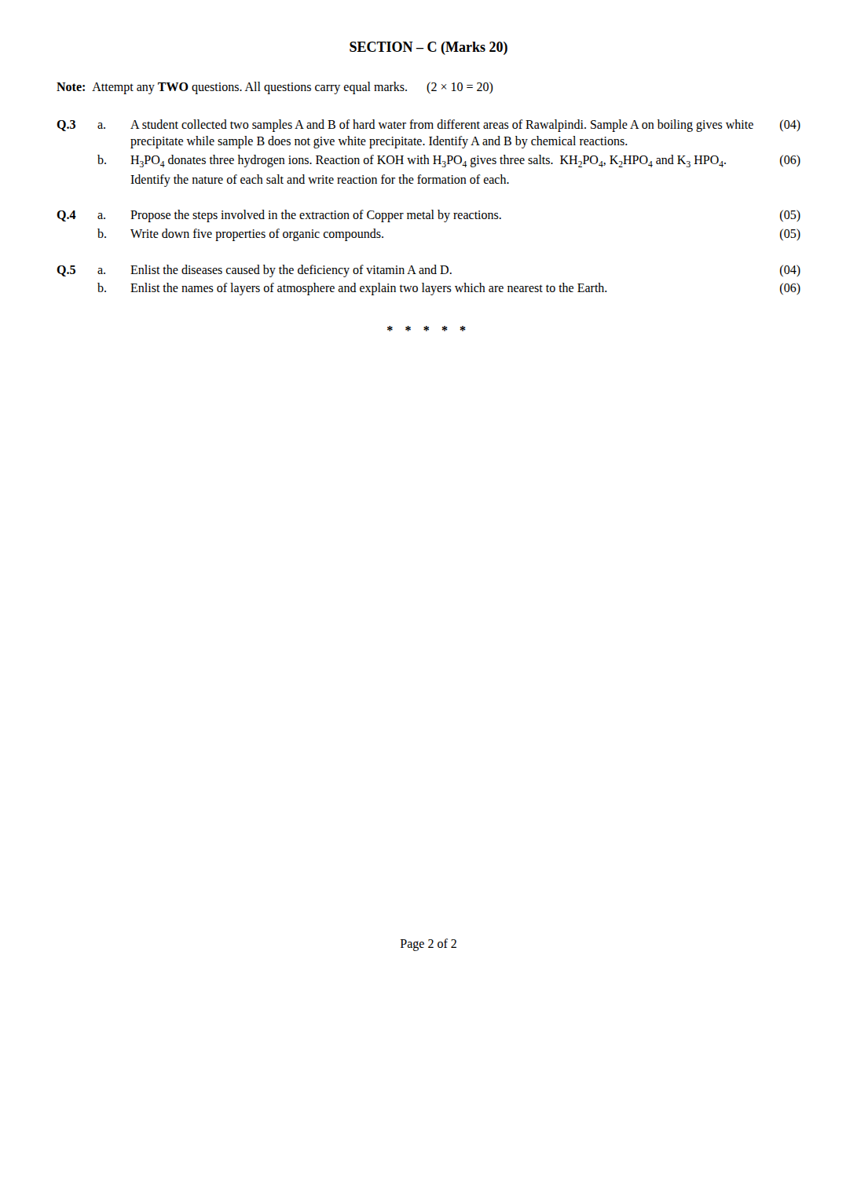SECTION – C (Marks 20)
Note: Attempt any TWO questions. All questions carry equal marks. (2 × 10 = 20)
| Q.3 | a. | A student collected two samples A and B of hard water from different areas of Rawalpindi. Sample A on boiling gives white precipitate while sample B does not give white precipitate. Identify A and B by chemical reactions. | (04) |
| | b. | H 3 PO 4 donates three hydrogen ions. Reaction of KOH with H 3 PO 4 gives three salts. KH 2 PO 4 , K 2 HPO 4 and K 3 HPO 4 . Identify the nature of each salt and write reaction for the formation of each. | (06) |
| Q.4 | a. | Propose the steps involved in the extraction of Copper metal by reactions. | (05) |
| | b. | Write down five properties of organic compounds. | (05) |
| Q.5 | a. | Enlist the diseases caused by the deficiency of vitamin A and D. | (04) |
| | b. | Enlist the names of layers of atmosphere and explain two layers which are nearest to the Earth. | (06) |
* * * * *
Page 2 of 2